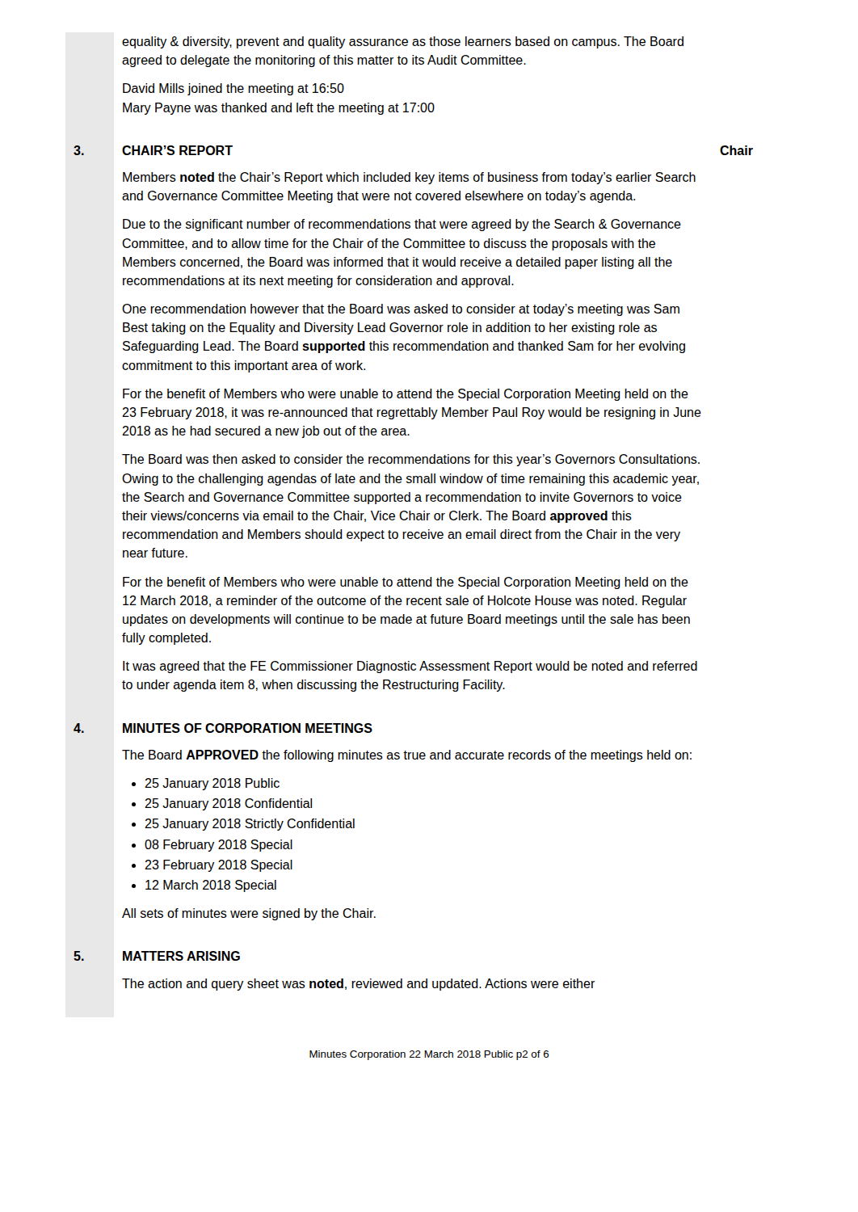| | equality & diversity, prevent and quality assurance as those learners based on campus. The Board agreed to delegate the monitoring of this matter to its Audit Committee. David Mills joined the meeting at 16:50 Mary Payne was thanked and left the meeting at 17:00 | |
| 3. | Chair’s Report Members noted the Chair’s Report which included key items of business from today’s earlier Search and Governance Committee Meeting that were not covered elsewhere on today’s agenda. Due to the significant number of recommendations that were agreed by the Search & Governance Committee, and to allow time for the Chair of the Committee to discuss the proposals with the Members concerned, the Board was informed that it would receive a detailed paper listing all the recommendations at its next meeting for consideration and approval. One recommendation however that the Board was asked to consider at today’s meeting was Sam Best taking on the Equality and Diversity Lead Governor role in addition to her existing role as Safeguarding Lead. The Board supported this recommendation and thanked Sam for her evolving commitment to this important area of work. For the benefit of Members who were unable to attend the Special Corporation Meeting held on the 23 February 2018, it was re-announced that regrettably Member Paul Roy would be resigning in June 2018 as he had secured a new job out of the area. The Board was then asked to consider the recommendations for this year’s Governors Consultations. Owing to the challenging agendas of late and the small window of time remaining this academic year, the Search and Governance Committee supported a recommendation to invite Governors to voice their views/concerns via email to the Chair, Vice Chair or Clerk. The Board approved this recommendation and Members should expect to receive an email direct from the Chair in the very near future. For the benefit of Members who were unable to attend the Special Corporation Meeting held on the 12 March 2018, a reminder of the outcome of the recent sale of Holcote House was noted. Regular updates on developments will continue to be made at future Board meetings until the sale has been fully completed. It was agreed that the FE Commissioner Diagnostic Assessment Report would be noted and referred to under agenda item 8, when discussing the Restructuring Facility. | Chair |
| 4. | Minutes of Corporation Meetings The Board APPROVED the following minutes as true and accurate records of the meetings held on: 25 January 2018 Public 25 January 2018 Confidential 25 January 2018 Strictly Confidential 08 February 2018 Special 23 February 2018 Special 12 March 2018 Special All sets of minutes were signed by the Chair. | |
| 5. | Matters Arising The action and query sheet was noted , reviewed and updated. Actions were either | |
Minutes Corporation 22 March 2018 Public p2 of 6